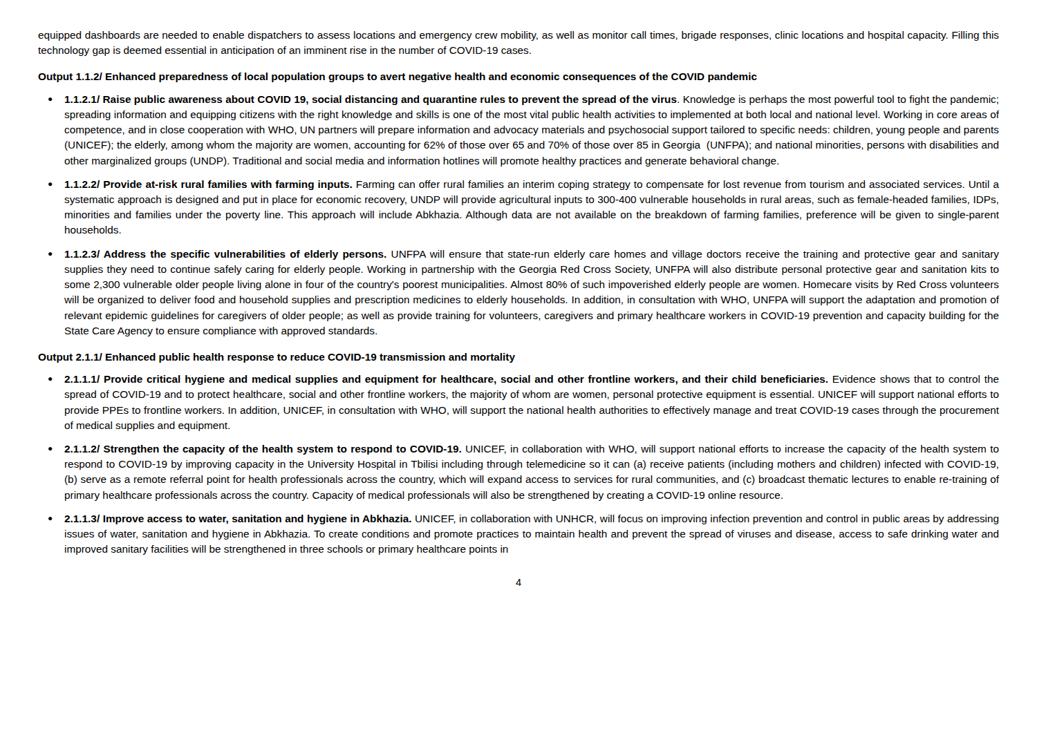equipped dashboards are needed to enable dispatchers to assess locations and emergency crew mobility, as well as monitor call times, brigade responses, clinic locations and hospital capacity. Filling this technology gap is deemed essential in anticipation of an imminent rise in the number of COVID-19 cases.
Output 1.1.2/ Enhanced preparedness of local population groups to avert negative health and economic consequences of the COVID pandemic
1.1.2.1/ Raise public awareness about COVID 19, social distancing and quarantine rules to prevent the spread of the virus. Knowledge is perhaps the most powerful tool to fight the pandemic; spreading information and equipping citizens with the right knowledge and skills is one of the most vital public health activities to implemented at both local and national level. Working in core areas of competence, and in close cooperation with WHO, UN partners will prepare information and advocacy materials and psychosocial support tailored to specific needs: children, young people and parents (UNICEF); the elderly, among whom the majority are women, accounting for 62% of those over 65 and 70% of those over 85 in Georgia (UNFPA); and national minorities, persons with disabilities and other marginalized groups (UNDP). Traditional and social media and information hotlines will promote healthy practices and generate behavioral change.
1.1.2.2/ Provide at-risk rural families with farming inputs. Farming can offer rural families an interim coping strategy to compensate for lost revenue from tourism and associated services. Until a systematic approach is designed and put in place for economic recovery, UNDP will provide agricultural inputs to 300-400 vulnerable households in rural areas, such as female-headed families, IDPs, minorities and families under the poverty line. This approach will include Abkhazia. Although data are not available on the breakdown of farming families, preference will be given to single-parent households.
1.1.2.3/ Address the specific vulnerabilities of elderly persons. UNFPA will ensure that state-run elderly care homes and village doctors receive the training and protective gear and sanitary supplies they need to continue safely caring for elderly people. Working in partnership with the Georgia Red Cross Society, UNFPA will also distribute personal protective gear and sanitation kits to some 2,300 vulnerable older people living alone in four of the country's poorest municipalities. Almost 80% of such impoverished elderly people are women. Homecare visits by Red Cross volunteers will be organized to deliver food and household supplies and prescription medicines to elderly households. In addition, in consultation with WHO, UNFPA will support the adaptation and promotion of relevant epidemic guidelines for caregivers of older people; as well as provide training for volunteers, caregivers and primary healthcare workers in COVID-19 prevention and capacity building for the State Care Agency to ensure compliance with approved standards.
Output 2.1.1/ Enhanced public health response to reduce COVID-19 transmission and mortality
2.1.1.1/ Provide critical hygiene and medical supplies and equipment for healthcare, social and other frontline workers, and their child beneficiaries. Evidence shows that to control the spread of COVID-19 and to protect healthcare, social and other frontline workers, the majority of whom are women, personal protective equipment is essential. UNICEF will support national efforts to provide PPEs to frontline workers. In addition, UNICEF, in consultation with WHO, will support the national health authorities to effectively manage and treat COVID-19 cases through the procurement of medical supplies and equipment.
2.1.1.2/ Strengthen the capacity of the health system to respond to COVID-19. UNICEF, in collaboration with WHO, will support national efforts to increase the capacity of the health system to respond to COVID-19 by improving capacity in the University Hospital in Tbilisi including through telemedicine so it can (a) receive patients (including mothers and children) infected with COVID-19, (b) serve as a remote referral point for health professionals across the country, which will expand access to services for rural communities, and (c) broadcast thematic lectures to enable re-training of primary healthcare professionals across the country. Capacity of medical professionals will also be strengthened by creating a COVID-19 online resource.
2.1.1.3/ Improve access to water, sanitation and hygiene in Abkhazia. UNICEF, in collaboration with UNHCR, will focus on improving infection prevention and control in public areas by addressing issues of water, sanitation and hygiene in Abkhazia. To create conditions and promote practices to maintain health and prevent the spread of viruses and disease, access to safe drinking water and improved sanitary facilities will be strengthened in three schools or primary healthcare points in
4